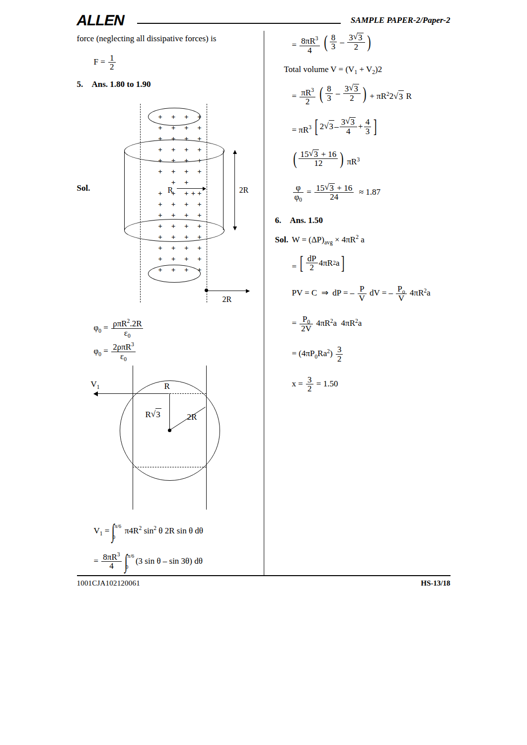ALLEN
SAMPLE PAPER-2/Paper-2
force (neglecting all dissipative forces) is
F = 12
5. Ans. 1.80 to 1.90
Sol.
+ + + +
+ + + +
+ + + +
+ + + +
+ + + +
+ + + +
+ + +
+ + + +
+ + + +
+ + + +
+ + + +
+ + + +
+ + + +
+ + + +
+ + + +
R
2R
2R
φ0 = ρπR2.2R ε0
φ0 = 2ρπR3 ε0
V1
R
R3
2R
V1 = π/6∫0 π4R2 sin2 θ 2R sin θ dθ
= 8πR34 π/6∫0 (3 sin θ – sin 3θ) dθ
= 8πR34 ( 83 – 332 )
Total volume V = (V1 + V2)2
= πR32 ( 83 – 332 ) + πR223 R
= πR3 [ 23 – 334 + 43 ]
( 153 + 1612 ) πR3
φφ0 = 153 + 1624 ≈ 1.87
6. Ans. 1.50
Sol. W = (ΔP)avg × 4πR2 a
= [ dP 2 4πR2a ]
PV = C ⇒ dP = – PV dV = – Po V 4πR2a
= P02V 4πR2a 4πR2a
= (4πP0Ra2) 32
x = 32 = 1.50
1001CJA102120061
HS-13/18